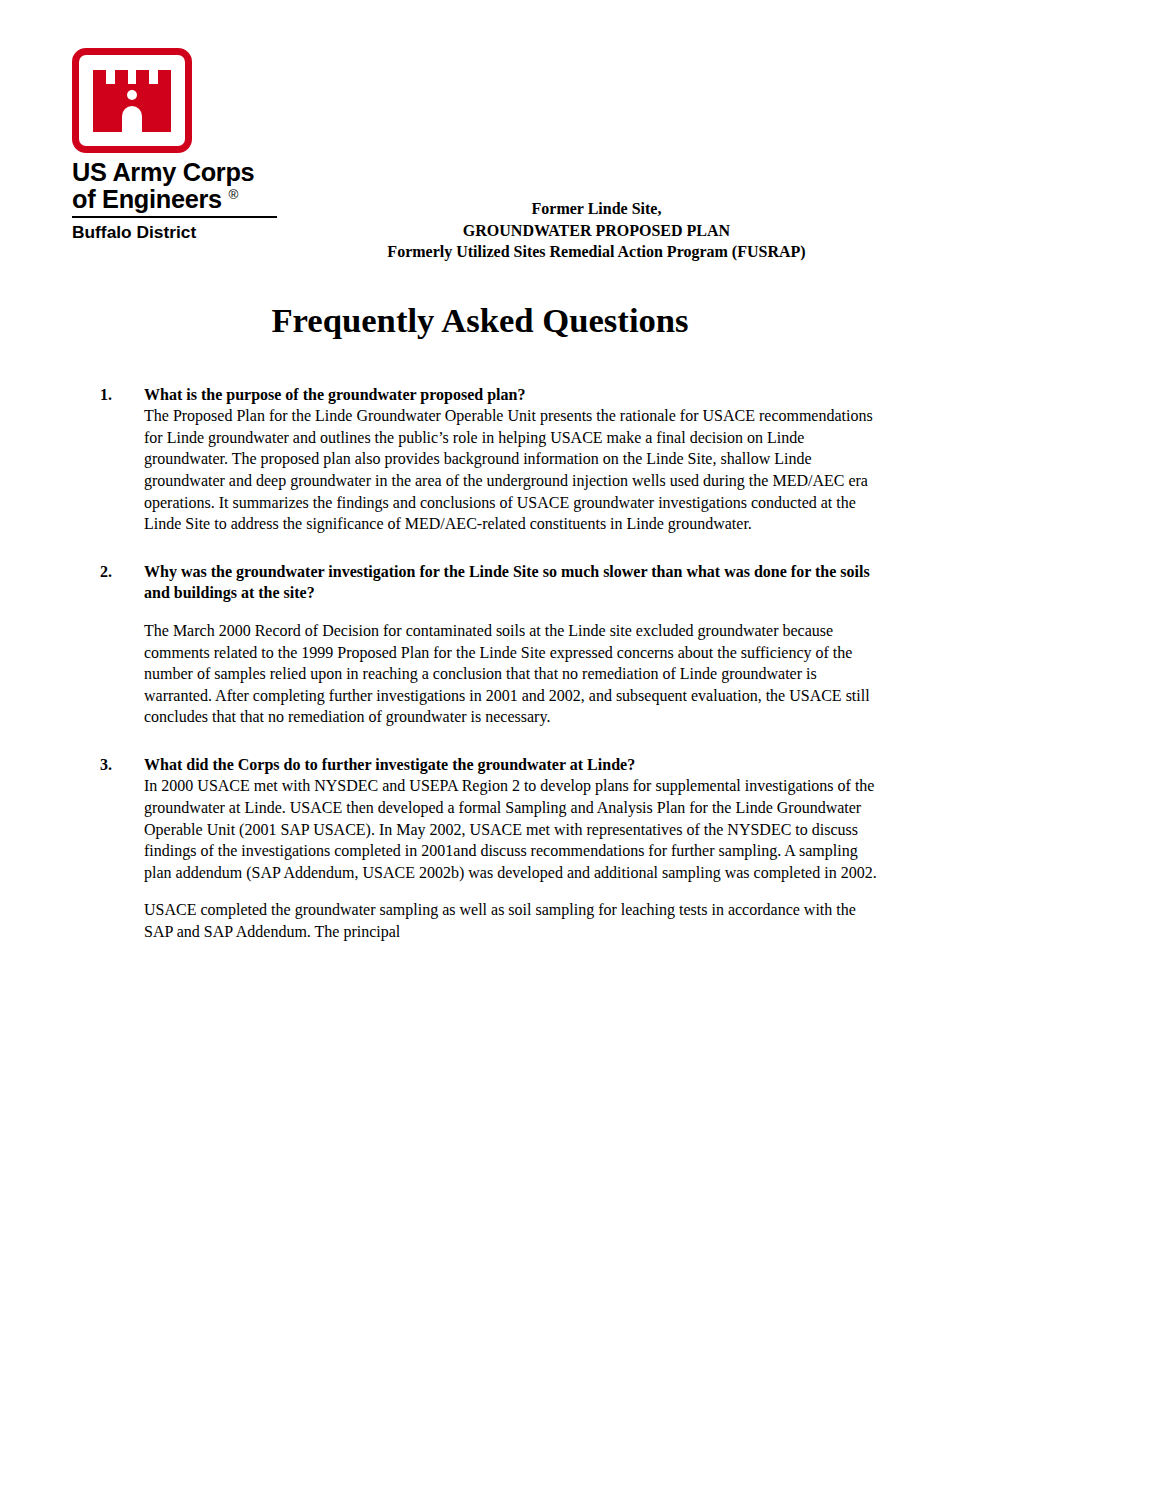US Army Corps
of Engineers ®
Buffalo District
Former Linde Site,
GROUNDWATER PROPOSED PLAN
Formerly Utilized Sites Remedial Action Program (FUSRAP)
Frequently Asked Questions
1.
What is the purpose of the groundwater proposed plan?
The Proposed Plan for the Linde Groundwater Operable Unit presents the rationale for USACE recommendations for Linde groundwater and outlines the public’s role in helping USACE make a final decision on Linde groundwater. The proposed plan also provides background information on the Linde Site, shallow Linde groundwater and deep groundwater in the area of the underground injection wells used during the MED/AEC era operations. It summarizes the findings and conclusions of USACE groundwater investigations conducted at the Linde Site to address the significance of MED/AEC-related constituents in Linde groundwater.
2.
Why was the groundwater investigation for the Linde Site so much slower than what was done for the soils and buildings at the site?
The March 2000 Record of Decision for contaminated soils at the Linde site excluded groundwater because comments related to the 1999 Proposed Plan for the Linde Site expressed concerns about the sufficiency of the number of samples relied upon in reaching a conclusion that that no remediation of Linde groundwater is warranted. After completing further investigations in 2001 and 2002, and subsequent evaluation, the USACE still concludes that that no remediation of groundwater is necessary.
3.
What did the Corps do to further investigate the groundwater at Linde?
In 2000 USACE met with NYSDEC and USEPA Region 2 to develop plans for supplemental investigations of the groundwater at Linde. USACE then developed a formal Sampling and Analysis Plan for the Linde Groundwater Operable Unit (2001 SAP USACE). In May 2002, USACE met with representatives of the NYSDEC to discuss findings of the investigations completed in 2001and discuss recommendations for further sampling. A sampling plan addendum (SAP Addendum, USACE 2002b) was developed and additional sampling was completed in 2002.
USACE completed the groundwater sampling as well as soil sampling for leaching tests in accordance with the SAP and SAP Addendum. The principal